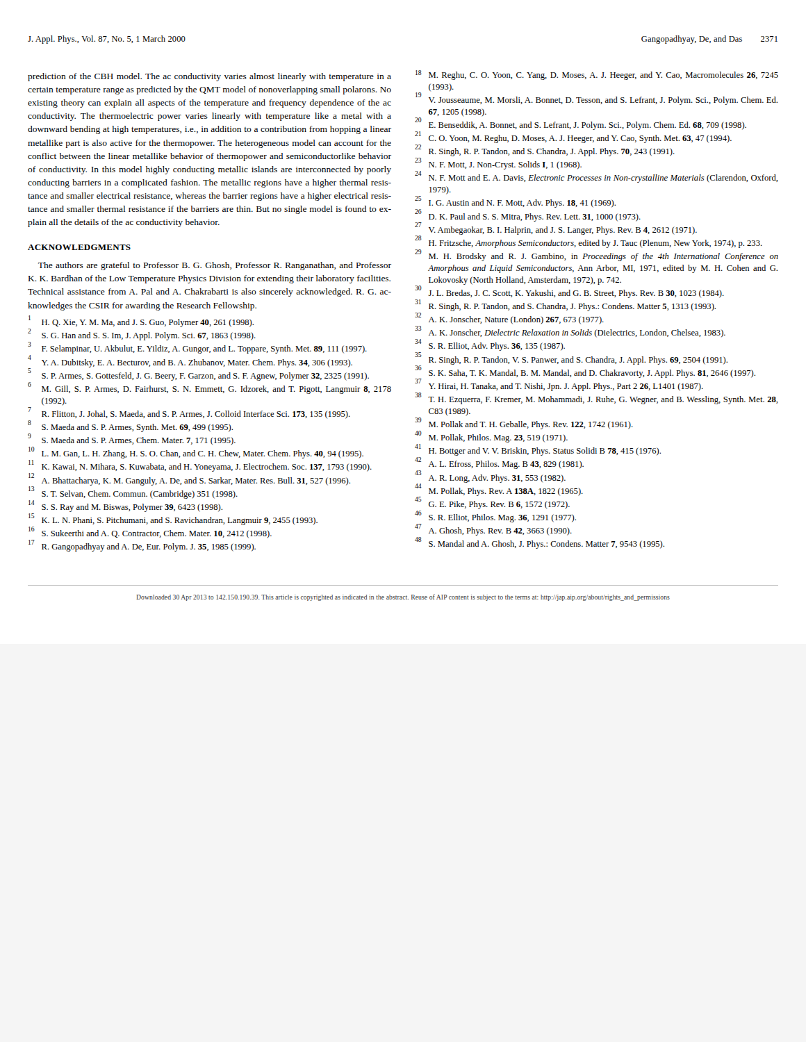J. Appl. Phys., Vol. 87, No. 5, 1 March 2000
Gangopadhyay, De, and Das2371
prediction of the CBH model. The ac conductivity varies almost linearly with temperature in a certain temperature range as predicted by the QMT model of nonoverlapping small polarons. No existing theory can explain all aspects of the temperature and frequency dependence of the ac conductivity. The thermoelectric power varies linearly with temperature like a metal with a downward bending at high temperatures, i.e., in addition to a contribution from hopping a linear metallike part is also active for the thermopower. The heterogeneous model can account for the conflict between the linear metallike behavior of thermopower and semiconductorlike behavior of conductivity. In this model highly conducting metallic islands are interconnected by poorly conducting barriers in a complicated fashion. The metallic regions have a higher thermal resistance and smaller electrical resistance, whereas the barrier regions have a higher electrical resistance and smaller thermal resistance if the barriers are thin. But no single model is found to explain all the details of the ac conductivity behavior.
ACKNOWLEDGMENTS
The authors are grateful to Professor B. G. Ghosh, Professor R. Ranganathan, and Professor K. K. Bardhan of the Low Temperature Physics Division for extending their laboratory facilities. Technical assistance from A. Pal and A. Chakrabarti is also sincerely acknowledged. R. G. acknowledges the CSIR for awarding the Research Fellowship.
H. Q. Xie, Y. M. Ma, and J. S. Guo, Polymer 40, 261 (1998).
S. G. Han and S. S. Im, J. Appl. Polym. Sci. 67, 1863 (1998).
F. Selampinar, U. Akbulut, E. Yildiz, A. Gungor, and L. Toppare, Synth. Met. 89, 111 (1997).
Y. A. Dubitsky, E. A. Becturov, and B. A. Zhubanov, Mater. Chem. Phys. 34, 306 (1993).
S. P. Armes, S. Gottesfeld, J. G. Beery, F. Garzon, and S. F. Agnew, Polymer 32, 2325 (1991).
M. Gill, S. P. Armes, D. Fairhurst, S. N. Emmett, G. Idzorek, and T. Pigott, Langmuir 8, 2178 (1992).
R. Flitton, J. Johal, S. Maeda, and S. P. Armes, J. Colloid Interface Sci. 173, 135 (1995).
S. Maeda and S. P. Armes, Synth. Met. 69, 499 (1995).
S. Maeda and S. P. Armes, Chem. Mater. 7, 171 (1995).
L. M. Gan, L. H. Zhang, H. S. O. Chan, and C. H. Chew, Mater. Chem. Phys. 40, 94 (1995).
K. Kawai, N. Mihara, S. Kuwabata, and H. Yoneyama, J. Electrochem. Soc. 137, 1793 (1990).
A. Bhattacharya, K. M. Ganguly, A. De, and S. Sarkar, Mater. Res. Bull. 31, 527 (1996).
S. T. Selvan, Chem. Commun. (Cambridge) 351 (1998).
S. S. Ray and M. Biswas, Polymer 39, 6423 (1998).
K. L. N. Phani, S. Pitchumani, and S. Ravichandran, Langmuir 9, 2455 (1993).
S. Sukeerthi and A. Q. Contractor, Chem. Mater. 10, 2412 (1998).
R. Gangopadhyay and A. De, Eur. Polym. J. 35, 1985 (1999).
M. Reghu, C. O. Yoon, C. Yang, D. Moses, A. J. Heeger, and Y. Cao, Macromolecules 26, 7245 (1993).
V. Jousseaume, M. Morsli, A. Bonnet, D. Tesson, and S. Lefrant, J. Polym. Sci., Polym. Chem. Ed. 67, 1205 (1998).
E. Benseddik, A. Bonnet, and S. Lefrant, J. Polym. Sci., Polym. Chem. Ed. 68, 709 (1998).
C. O. Yoon, M. Reghu, D. Moses, A. J. Heeger, and Y. Cao, Synth. Met. 63, 47 (1994).
R. Singh, R. P. Tandon, and S. Chandra, J. Appl. Phys. 70, 243 (1991).
N. F. Mott, J. Non-Cryst. Solids I, 1 (1968).
N. F. Mott and E. A. Davis, Electronic Processes in Non-crystalline Materials (Clarendon, Oxford, 1979).
I. G. Austin and N. F. Mott, Adv. Phys. 18, 41 (1969).
D. K. Paul and S. S. Mitra, Phys. Rev. Lett. 31, 1000 (1973).
V. Ambegaokar, B. I. Halprin, and J. S. Langer, Phys. Rev. B 4, 2612 (1971).
H. Fritzsche, Amorphous Semiconductors, edited by J. Tauc (Plenum, New York, 1974), p. 233.
M. H. Brodsky and R. J. Gambino, in Proceedings of the 4th International Conference on Amorphous and Liquid Semiconductors, Ann Arbor, MI, 1971, edited by M. H. Cohen and G. Lokovosky (North Holland, Amsterdam, 1972), p. 742.
J. L. Bredas, J. C. Scott, K. Yakushi, and G. B. Street, Phys. Rev. B 30, 1023 (1984).
R. Singh, R. P. Tandon, and S. Chandra, J. Phys.: Condens. Matter 5, 1313 (1993).
A. K. Jonscher, Nature (London) 267, 673 (1977).
A. K. Jonscher, Dielectric Relaxation in Solids (Dielectrics, London, Chelsea, 1983).
S. R. Elliot, Adv. Phys. 36, 135 (1987).
R. Singh, R. P. Tandon, V. S. Panwer, and S. Chandra, J. Appl. Phys. 69, 2504 (1991).
S. K. Saha, T. K. Mandal, B. M. Mandal, and D. Chakravorty, J. Appl. Phys. 81, 2646 (1997).
Y. Hirai, H. Tanaka, and T. Nishi, Jpn. J. Appl. Phys., Part 2 26, L1401 (1987).
T. H. Ezquerra, F. Kremer, M. Mohammadi, J. Ruhe, G. Wegner, and B. Wessling, Synth. Met. 28, C83 (1989).
M. Pollak and T. H. Geballe, Phys. Rev. 122, 1742 (1961).
M. Pollak, Philos. Mag. 23, 519 (1971).
H. Bottger and V. V. Briskin, Phys. Status Solidi B 78, 415 (1976).
A. L. Efross, Philos. Mag. B 43, 829 (1981).
A. R. Long, Adv. Phys. 31, 553 (1982).
M. Pollak, Phys. Rev. A 138A, 1822 (1965).
G. E. Pike, Phys. Rev. B 6, 1572 (1972).
S. R. Elliot, Philos. Mag. 36, 1291 (1977).
A. Ghosh, Phys. Rev. B 42, 3663 (1990).
S. Mandal and A. Ghosh, J. Phys.: Condens. Matter 7, 9543 (1995).
Downloaded 30 Apr 2013 to 142.150.190.39. This article is copyrighted as indicated in the abstract. Reuse of AIP content is subject to the terms at: http://jap.aip.org/about/rights_and_permissions